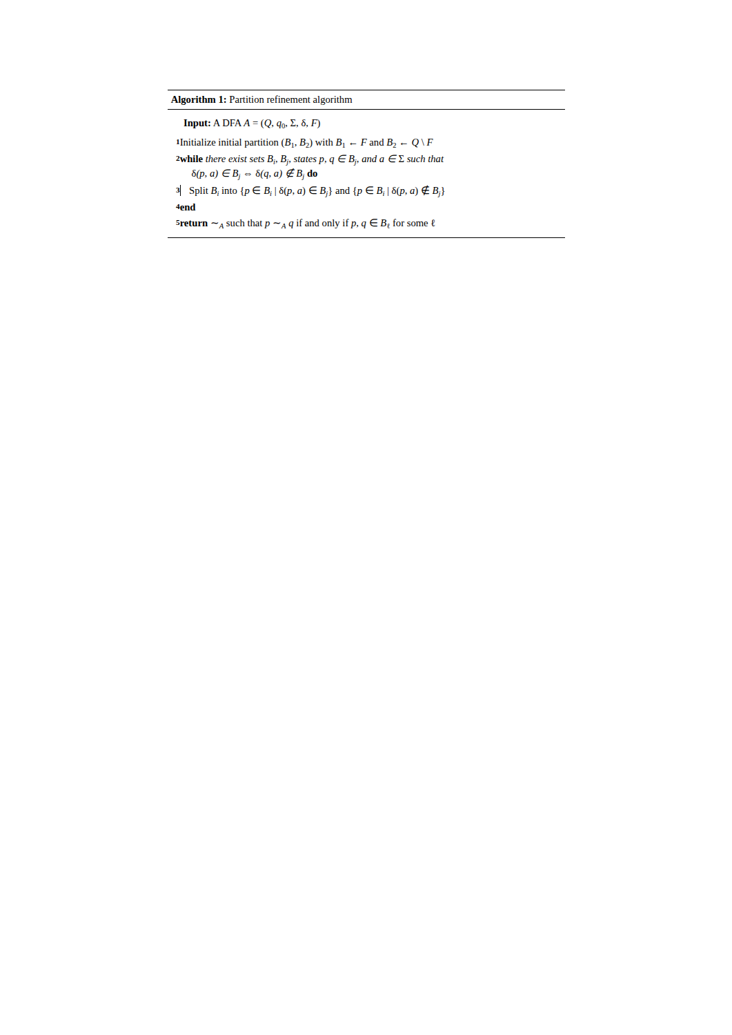Algorithm 1: Partition refinement algorithm
Input: A DFA A = (Q, q0, Σ, δ, F)
| 1 | Initialize initial partition ( B 1 , B 2 ) with B 1 ← F and B 2 ← Q \ F |
| 2 | while there exist sets B i , B j , states p , q ∈ B j , and a ∈ Σ such that δ ( p , a ) ∈ B j ⇔ δ ( q , a ) ∉ B j do |
| 3 | Split B i into { p ∈ B i / δ ( p , a ) ∈ B j } and { p ∈ B i / δ ( p , a ) ∉ B j } |
| 4 | end |
| 5 | return ∼ A such that p ∼ A q if and only if p , q ∈ B ℓ for some ℓ |